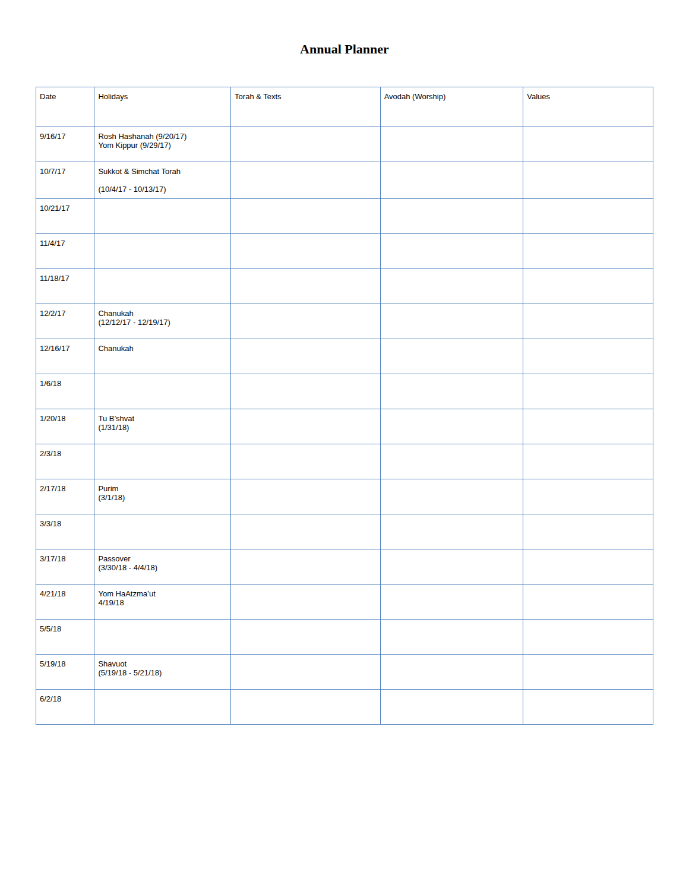Annual Planner
| Date | Holidays | Torah & Texts | Avodah (Worship) | Values |
| --- | --- | --- | --- | --- |
| 9/16/17 | Rosh Hashanah (9/20/17) Yom Kippur (9/29/17) | | | |
| 10/7/17 | Sukkot & Simchat Torah (10/4/17 - 10/13/17) | | | |
| 10/21/17 | | | | |
| 11/4/17 | | | | |
| 11/18/17 | | | | |
| 12/2/17 | Chanukah (12/12/17 - 12/19/17) | | | |
| 12/16/17 | Chanukah | | | |
| 1/6/18 | | | | |
| 1/20/18 | Tu B’shvat (1/31/18) | | | |
| 2/3/18 | | | | |
| 2/17/18 | Purim (3/1/18) | | | |
| 3/3/18 | | | | |
| 3/17/18 | Passover (3/30/18 - 4/4/18) | | | |
| 4/21/18 | Yom HaAtzma’ut 4/19/18 | | | |
| 5/5/18 | | | | |
| 5/19/18 | Shavuot (5/19/18 - 5/21/18) | | | |
| 6/2/18 | | | | |